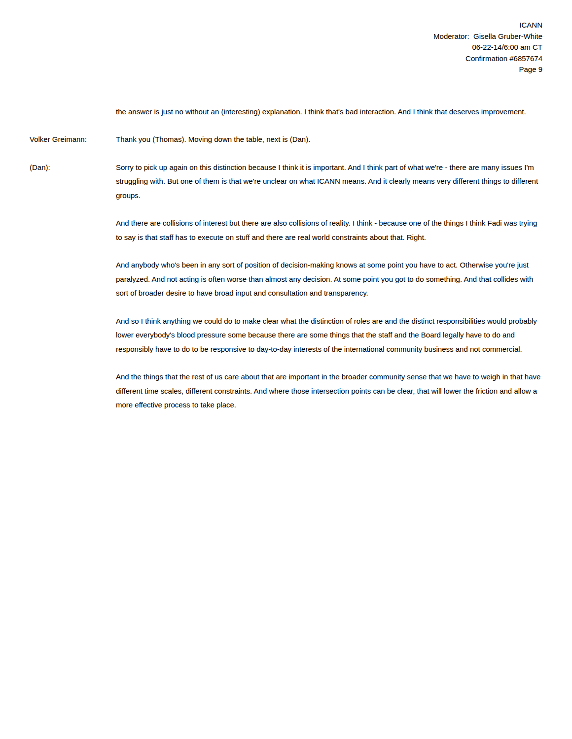ICANN
Moderator: Gisella Gruber-White
06-22-14/6:00 am CT
Confirmation #6857674
Page 9
the answer is just no without an (interesting) explanation. I think that's bad interaction. And I think that deserves improvement.
Volker Greimann:
Thank you (Thomas). Moving down the table, next is (Dan).
(Dan):
Sorry to pick up again on this distinction because I think it is important. And I think part of what we're - there are many issues I'm struggling with. But one of them is that we're unclear on what ICANN means. And it clearly means very different things to different groups.
And there are collisions of interest but there are also collisions of reality. I think - because one of the things I think Fadi was trying to say is that staff has to execute on stuff and there are real world constraints about that. Right.
And anybody who's been in any sort of position of decision-making knows at some point you have to act. Otherwise you're just paralyzed. And not acting is often worse than almost any decision. At some point you got to do something. And that collides with sort of broader desire to have broad input and consultation and transparency.
And so I think anything we could do to make clear what the distinction of roles are and the distinct responsibilities would probably lower everybody's blood pressure some because there are some things that the staff and the Board legally have to do and responsibly have to do to be responsive to day-to-day interests of the international community business and not commercial.
And the things that the rest of us care about that are important in the broader community sense that we have to weigh in that have different time scales, different constraints. And where those intersection points can be clear, that will lower the friction and allow a more effective process to take place.